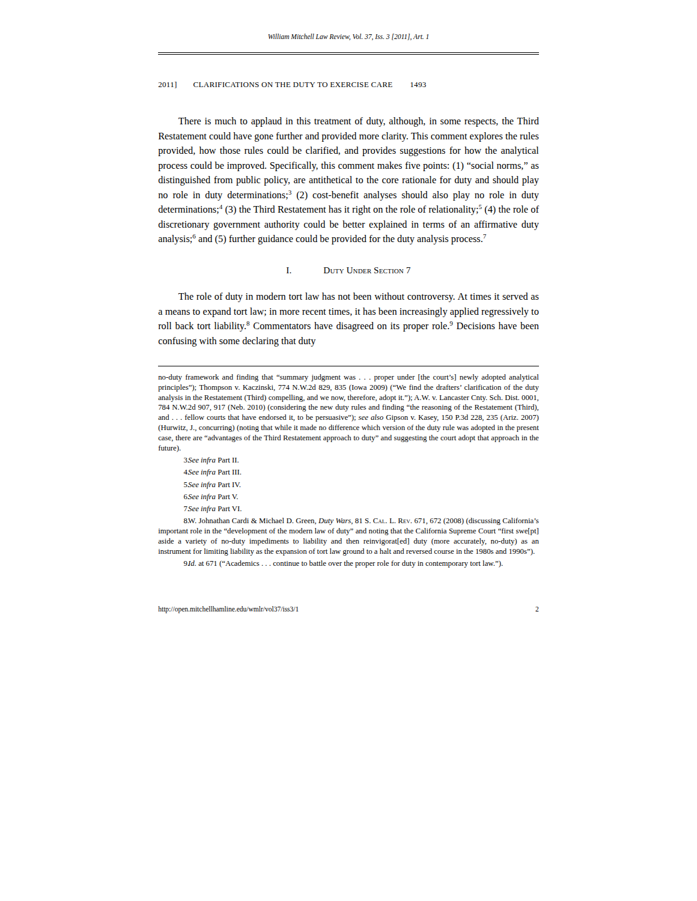William Mitchell Law Review, Vol. 37, Iss. 3 [2011], Art. 1
2011] CLARIFICATIONS ON THE DUTY TO EXERCISE CARE 1493
There is much to applaud in this treatment of duty, although, in some respects, the Third Restatement could have gone further and provided more clarity. This comment explores the rules provided, how those rules could be clarified, and provides suggestions for how the analytical process could be improved. Specifically, this comment makes five points: (1) “social norms,” as distinguished from public policy, are antithetical to the core rationale for duty and should play no role in duty determinations;3 (2) cost-benefit analyses should also play no role in duty determinations;4 (3) the Third Restatement has it right on the role of relationality;5 (4) the role of discretionary government authority could be better explained in terms of an affirmative duty analysis;6 and (5) further guidance could be provided for the duty analysis process.7
I. Duty Under Section 7
The role of duty in modern tort law has not been without controversy. At times it served as a means to expand tort law; in more recent times, it has been increasingly applied regressively to roll back tort liability.8 Commentators have disagreed on its proper role.9 Decisions have been confusing with some declaring that duty
no-duty framework and finding that “summary judgment was . . . proper under [the court’s] newly adopted analytical principles”); Thompson v. Kaczinski, 774 N.W.2d 829, 835 (Iowa 2009) (“We find the drafters’ clarification of the duty analysis in the Restatement (Third) compelling, and we now, therefore, adopt it.”); A.W. v. Lancaster Cnty. Sch. Dist. 0001, 784 N.W.2d 907, 917 (Neb. 2010) (considering the new duty rules and finding “the reasoning of the Restatement (Third), and . . . fellow courts that have endorsed it, to be persuasive”); see also Gipson v. Kasey, 150 P.3d 228, 235 (Ariz. 2007) (Hurwitz, J., concurring) (noting that while it made no difference which version of the duty rule was adopted in the present case, there are “advantages of the Third Restatement approach to duty” and suggesting the court adopt that approach in the future).
3. See infra Part II.
4. See infra Part III.
5. See infra Part IV.
6. See infra Part V.
7. See infra Part VI.
8. W. Johnathan Cardi & Michael D. Green, Duty Wars, 81 S. Cal. L. Rev. 671, 672 (2008) (discussing California’s important role in the “development of the modern law of duty” and noting that the California Supreme Court “first swe[pt] aside a variety of no-duty impediments to liability and then reinvigorat[ed] duty (more accurately, no-duty) as an instrument for limiting liability as the expansion of tort law ground to a halt and reversed course in the 1980s and 1990s”).
9. Id. at 671 (“Academics . . . continue to battle over the proper role for duty in contemporary tort law.”).
http://open.mitchellhamline.edu/wmlr/vol37/iss3/1 2